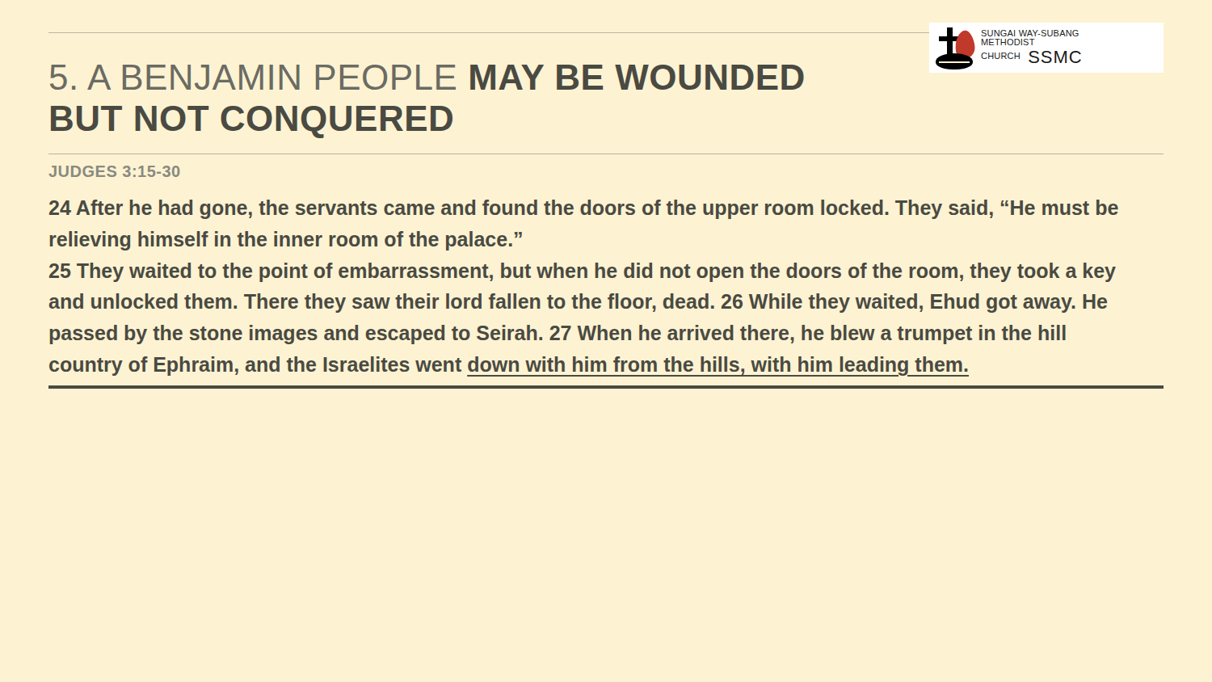Sungai Way-Subang
Methodist
Church SSMC
5. A BENJAMIN PEOPLE MAY BE WOUNDED BUT NOT CONQUERED
JUDGES 3:15-30
24 After he had gone, the servants came and found the doors of the upper room locked. They said, “He must be relieving himself in the inner room of the palace.”
25 They waited to the point of embarrassment, but when he did not open the doors of the room, they took a key and unlocked them. There they saw their lord fallen to the floor, dead. 26 While they waited, Ehud got away. He passed by the stone images and escaped to Seirah. 27 When he arrived there, he blew a trumpet in the hill country of Ephraim, and the Israelites went down with him from the hills, with him leading them.